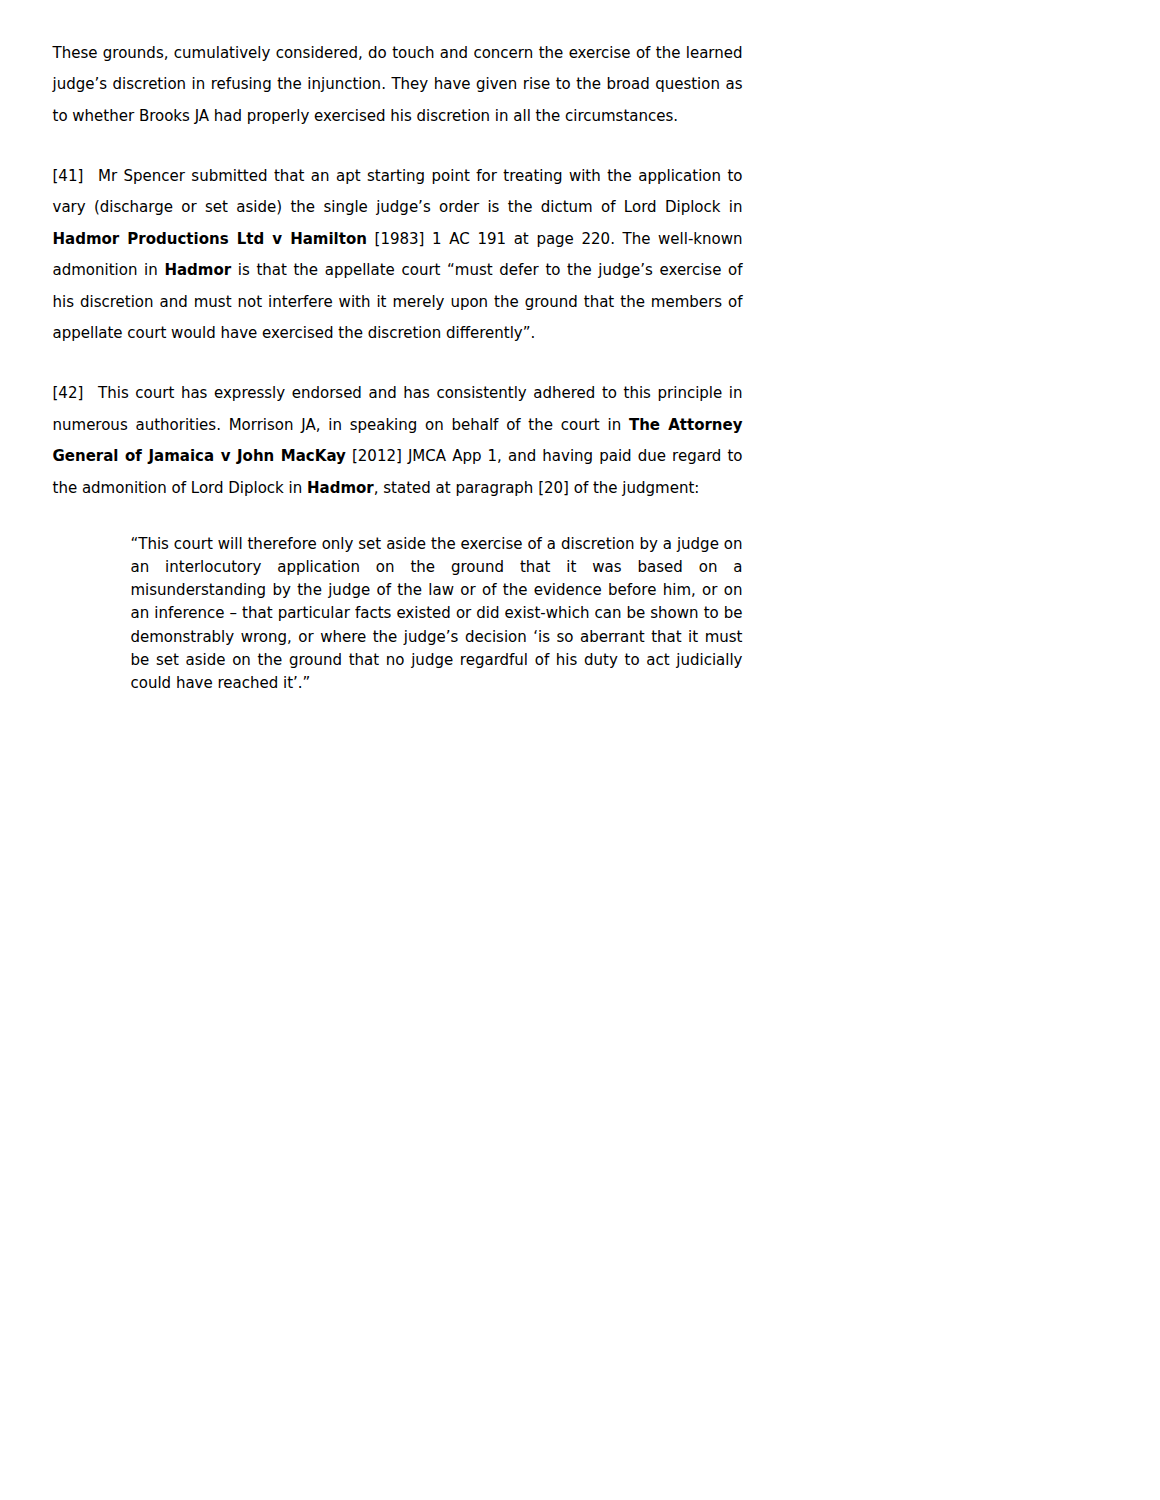These grounds, cumulatively considered, do touch and concern the exercise of the learned judge’s discretion in refusing the injunction. They have given rise to the broad question as to whether Brooks JA had properly exercised his discretion in all the circumstances.
[41] Mr Spencer submitted that an apt starting point for treating with the application to vary (discharge or set aside) the single judge’s order is the dictum of Lord Diplock in Hadmor Productions Ltd v Hamilton [1983] 1 AC 191 at page 220. The well-known admonition in Hadmor is that the appellate court “must defer to the judge’s exercise of his discretion and must not interfere with it merely upon the ground that the members of appellate court would have exercised the discretion differently”.
[42] This court has expressly endorsed and has consistently adhered to this principle in numerous authorities. Morrison JA, in speaking on behalf of the court in The Attorney General of Jamaica v John MacKay [2012] JMCA App 1, and having paid due regard to the admonition of Lord Diplock in Hadmor, stated at paragraph [20] of the judgment:
“This court will therefore only set aside the exercise of a discretion by a judge on an interlocutory application on the ground that it was based on a misunderstanding by the judge of the law or of the evidence before him, or on an inference – that particular facts existed or did exist-which can be shown to be demonstrably wrong, or where the judge’s decision ‘is so aberrant that it must be set aside on the ground that no judge regardful of his duty to act judicially could have reached it’.”